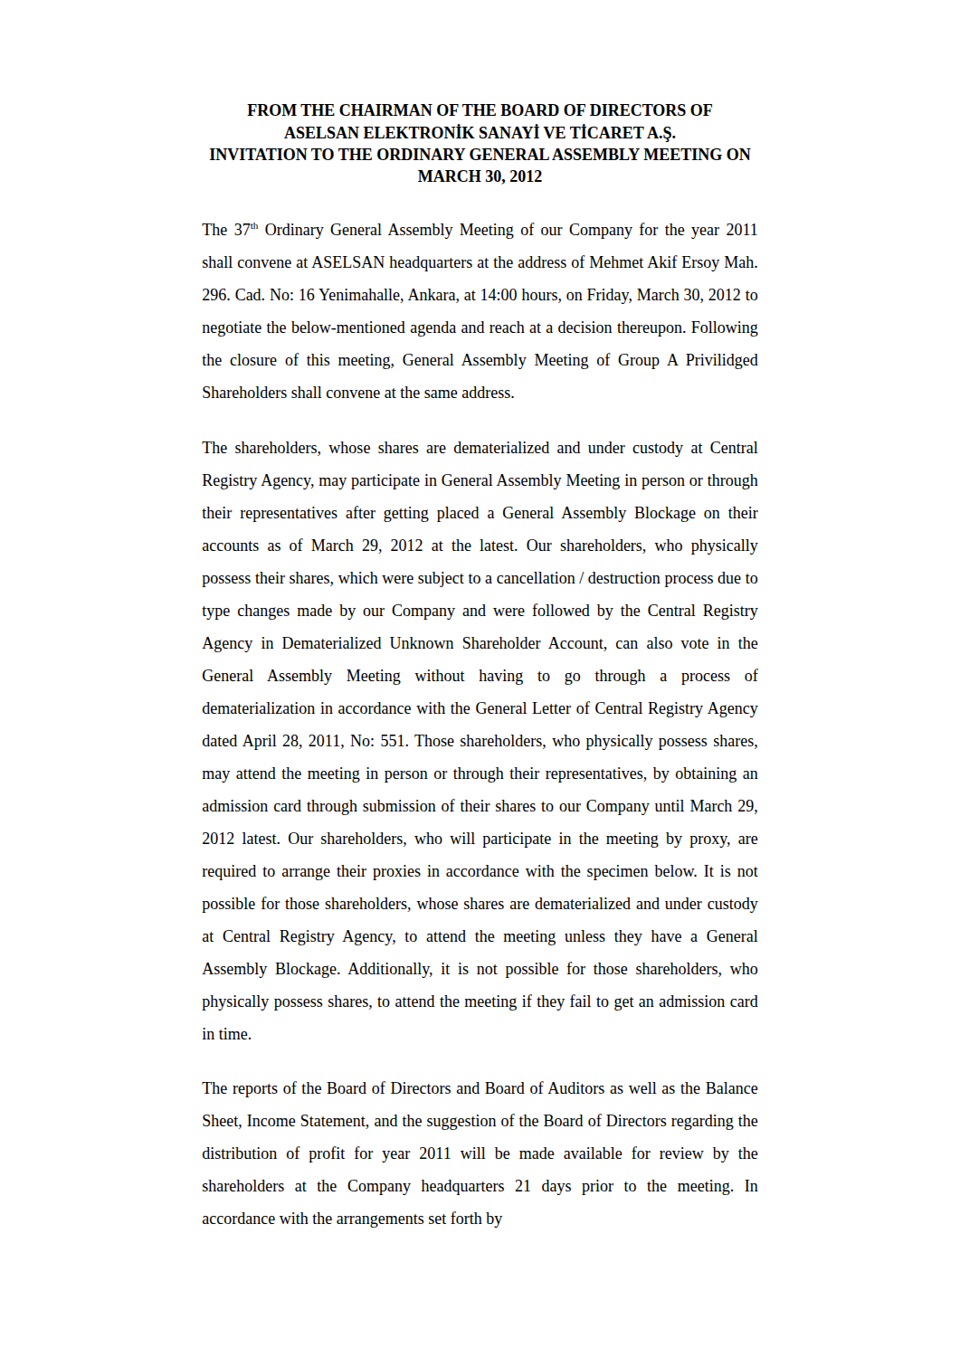FROM THE CHAIRMAN OF THE BOARD OF DIRECTORS OF ASELSAN ELEKTRONİK SANAYİ VE TİCARET A.Ş. INVITATION TO THE ORDINARY GENERAL ASSEMBLY MEETING ON MARCH 30, 2012
The 37th Ordinary General Assembly Meeting of our Company for the year 2011 shall convene at ASELSAN headquarters at the address of Mehmet Akif Ersoy Mah. 296. Cad. No: 16 Yenimahalle, Ankara, at 14:00 hours, on Friday, March 30, 2012 to negotiate the below-mentioned agenda and reach at a decision thereupon. Following the closure of this meeting, General Assembly Meeting of Group A Privilidged Shareholders shall convene at the same address.
The shareholders, whose shares are dematerialized and under custody at Central Registry Agency, may participate in General Assembly Meeting in person or through their representatives after getting placed a General Assembly Blockage on their accounts as of March 29, 2012 at the latest. Our shareholders, who physically possess their shares, which were subject to a cancellation / destruction process due to type changes made by our Company and were followed by the Central Registry Agency in Dematerialized Unknown Shareholder Account, can also vote in the General Assembly Meeting without having to go through a process of dematerialization in accordance with the General Letter of Central Registry Agency dated April 28, 2011, No: 551. Those shareholders, who physically possess shares, may attend the meeting in person or through their representatives, by obtaining an admission card through submission of their shares to our Company until March 29, 2012 latest. Our shareholders, who will participate in the meeting by proxy, are required to arrange their proxies in accordance with the specimen below. It is not possible for those shareholders, whose shares are dematerialized and under custody at Central Registry Agency, to attend the meeting unless they have a General Assembly Blockage. Additionally, it is not possible for those shareholders, who physically possess shares, to attend the meeting if they fail to get an admission card in time.
The reports of the Board of Directors and Board of Auditors as well as the Balance Sheet, Income Statement, and the suggestion of the Board of Directors regarding the distribution of profit for year 2011 will be made available for review by the shareholders at the Company headquarters 21 days prior to the meeting. In accordance with the arrangements set forth by